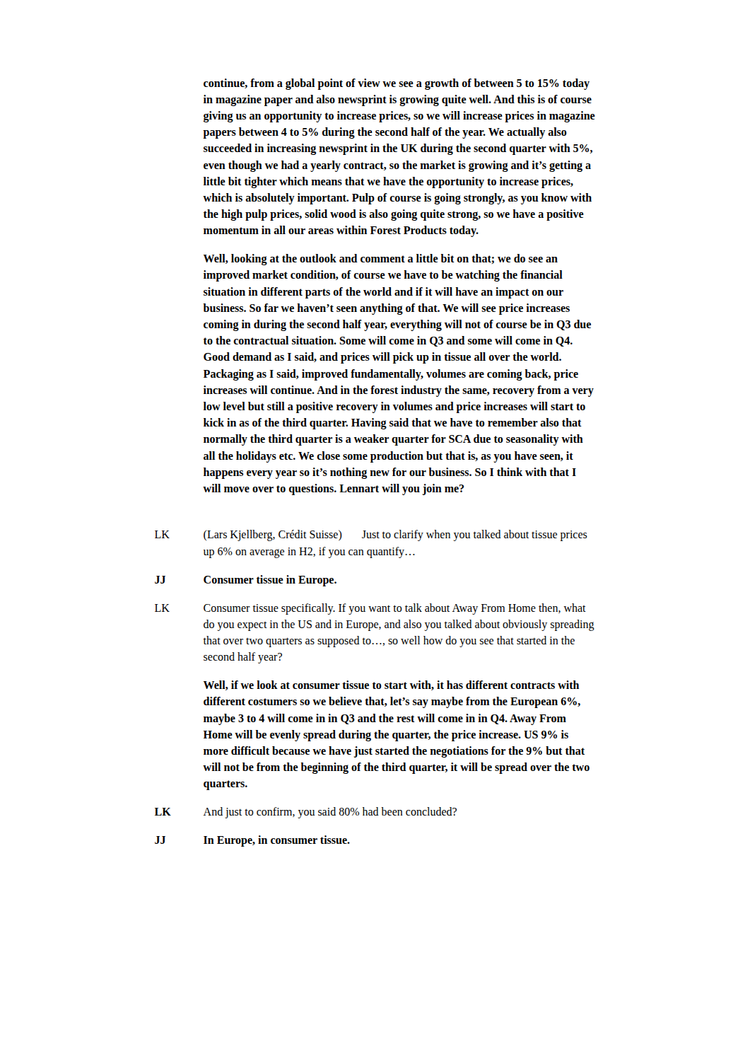continue, from a global point of view we see a growth of between 5 to 15% today in magazine paper and also newsprint is growing quite well. And this is of course giving us an opportunity to increase prices, so we will increase prices in magazine papers between 4 to 5% during the second half of the year. We actually also succeeded in increasing newsprint in the UK during the second quarter with 5%, even though we had a yearly contract, so the market is growing and it’s getting a little bit tighter which means that we have the opportunity to increase prices, which is absolutely important. Pulp of course is going strongly, as you know with the high pulp prices, solid wood is also going quite strong, so we have a positive momentum in all our areas within Forest Products today.
Well, looking at the outlook and comment a little bit on that; we do see an improved market condition, of course we have to be watching the financial situation in different parts of the world and if it will have an impact on our business. So far we haven’t seen anything of that. We will see price increases coming in during the second half year, everything will not of course be in Q3 due to the contractual situation. Some will come in Q3 and some will come in Q4. Good demand as I said, and prices will pick up in tissue all over the world. Packaging as I said, improved fundamentally, volumes are coming back, price increases will continue. And in the forest industry the same, recovery from a very low level but still a positive recovery in volumes and price increases will start to kick in as of the third quarter. Having said that we have to remember also that normally the third quarter is a weaker quarter for SCA due to seasonality with all the holidays etc. We close some production but that is, as you have seen, it happens every year so it’s nothing new for our business. So I think with that I will move over to questions. Lennart will you join me?
LK
(Lars Kjellberg, Crédit Suisse) Just to clarify when you talked about tissue prices up 6% on average in H2, if you can quantify…
JJ
Consumer tissue in Europe.
LK
Consumer tissue specifically. If you want to talk about Away From Home then, what do you expect in the US and in Europe, and also you talked about obviously spreading that over two quarters as supposed to…, so well how do you see that started in the second half year?
Well, if we look at consumer tissue to start with, it has different contracts with different costumers so we believe that, let’s say maybe from the European 6%, maybe 3 to 4 will come in in Q3 and the rest will come in in Q4. Away From Home will be evenly spread during the quarter, the price increase. US 9% is more difficult because we have just started the negotiations for the 9% but that will not be from the beginning of the third quarter, it will be spread over the two quarters.
LK
And just to confirm, you said 80% had been concluded?
JJ
In Europe, in consumer tissue.